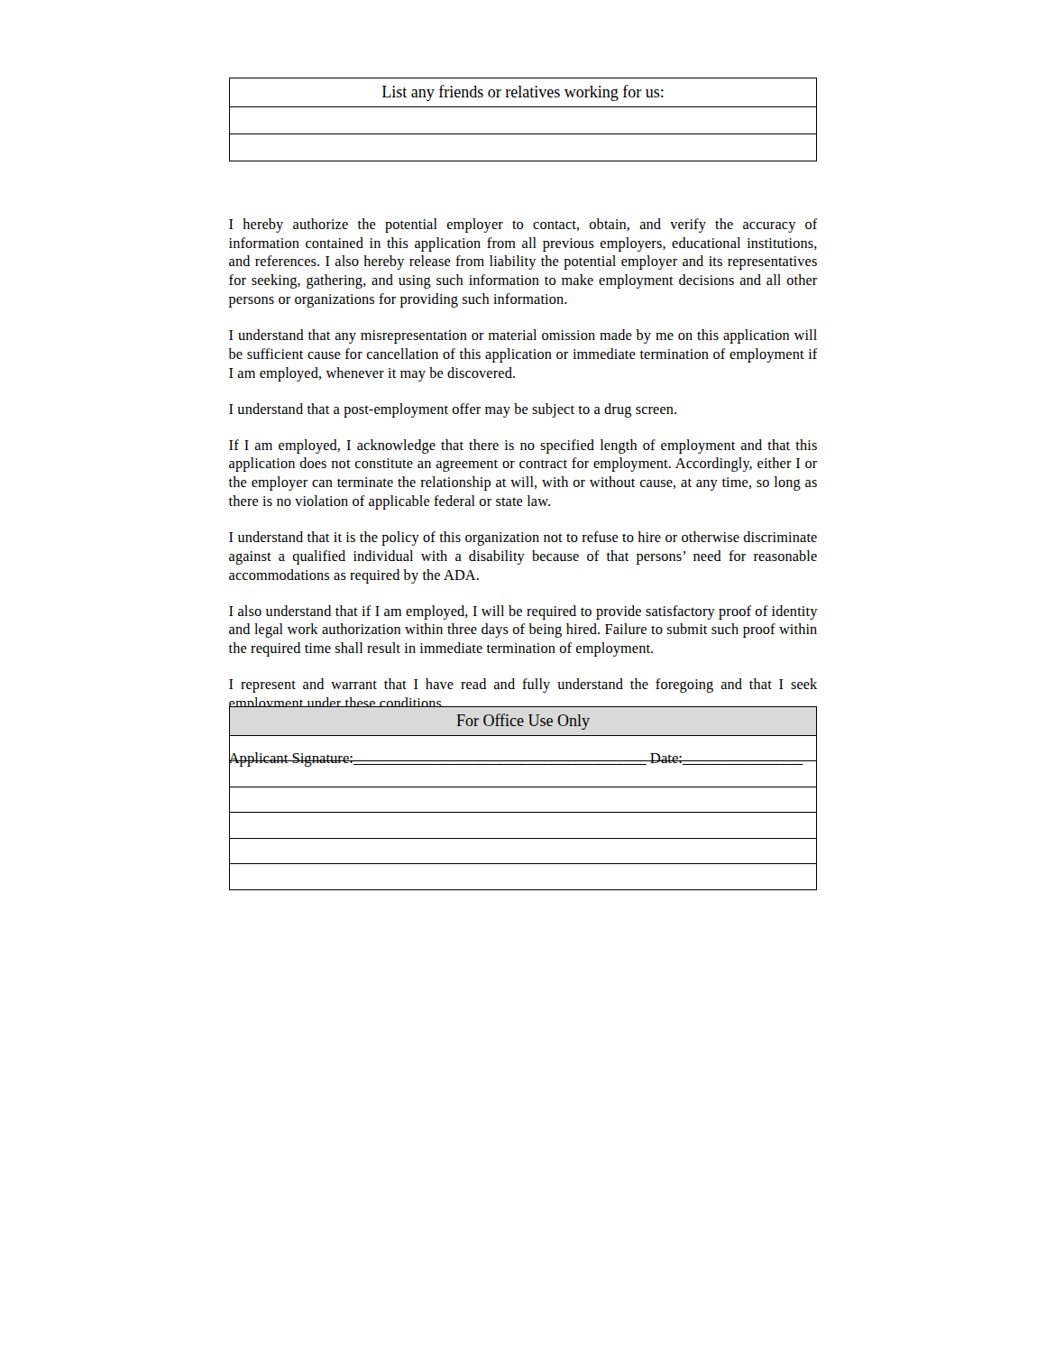| List any friends or relatives working for us: |
| --- |
I hereby authorize the potential employer to contact, obtain, and verify the accuracy of information contained in this application from all previous employers, educational institutions, and references. I also hereby release from liability the potential employer and its representatives for seeking, gathering, and using such information to make employment decisions and all other persons or organizations for providing such information.
I understand that any misrepresentation or material omission made by me on this application will be sufficient cause for cancellation of this application or immediate termination of employment if I am employed, whenever it may be discovered.
I understand that a post-employment offer may be subject to a drug screen.
If I am employed, I acknowledge that there is no specified length of employment and that this application does not constitute an agreement or contract for employment. Accordingly, either I or the employer can terminate the relationship at will, with or without cause, at any time, so long as there is no violation of applicable federal or state law.
I understand that it is the policy of this organization not to refuse to hire or otherwise discriminate against a qualified individual with a disability because of that persons’ need for reasonable accommodations as required by the ADA.
I also understand that if I am employed, I will be required to provide satisfactory proof of identity and legal work authorization within three days of being hired. Failure to submit such proof within the required time shall result in immediate termination of employment.
I represent and warrant that I have read and fully understand the foregoing and that I seek employment under these conditions.
Applicant Signature:_______________________________________ Date:________________
| For Office Use Only |
| --- |